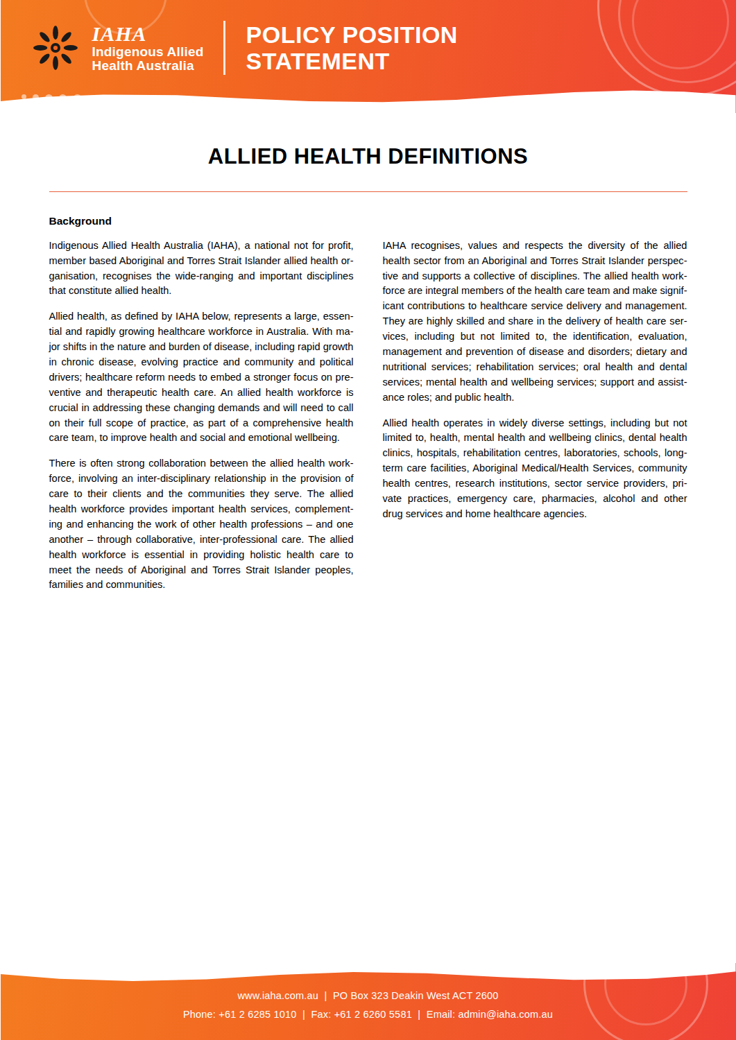IAHA Indigenous Allied
Health Australia
POLICY POSITION
STATEMENT
ALLIED HEALTH DEFINITIONS
Background
Indigenous Allied Health Australia (IAHA), a national not for profit, member based Aboriginal and Torres Strait Islander allied health organisation, recognises the wide-ranging and important disciplines that constitute allied health.
Allied health, as defined by IAHA below, represents a large, essential and rapidly growing healthcare workforce in Australia. With major shifts in the nature and burden of disease, including rapid growth in chronic disease, evolving practice and community and political drivers; healthcare reform needs to embed a stronger focus on preventive and therapeutic health care. An allied health workforce is crucial in addressing these changing demands and will need to call on their full scope of practice, as part of a comprehensive health care team, to improve health and social and emotional wellbeing.
There is often strong collaboration between the allied health workforce, involving an inter-disciplinary relationship in the provision of care to their clients and the communities they serve. The allied health workforce provides important health services, complementing and enhancing the work of other health professions – and one another – through collaborative, inter-professional care. The allied health workforce is essential in providing holistic health care to meet the needs of Aboriginal and Torres Strait Islander peoples, families and communities.
IAHA recognises, values and respects the diversity of the allied health sector from an Aboriginal and Torres Strait Islander perspective and supports a collective of disciplines. The allied health workforce are integral members of the health care team and make significant contributions to healthcare service delivery and management. They are highly skilled and share in the delivery of health care services, including but not limited to, the identification, evaluation, management and prevention of disease and disorders; dietary and nutritional services; rehabilitation services; oral health and dental services; mental health and wellbeing services; support and assistance roles; and public health.
Allied health operates in widely diverse settings, including but not limited to, health, mental health and wellbeing clinics, dental health clinics, hospitals, rehabilitation centres, laboratories, schools, long-term care facilities, Aboriginal Medical/Health Services, community health centres, research institutions, sector service providers, private practices, emergency care, pharmacies, alcohol and other drug services and home healthcare agencies.
www.iaha.com.au | PO Box 323 Deakin West ACT 2600
Phone: +61 2 6285 1010 | Fax: +61 2 6260 5581 | Email: admin@iaha.com.au